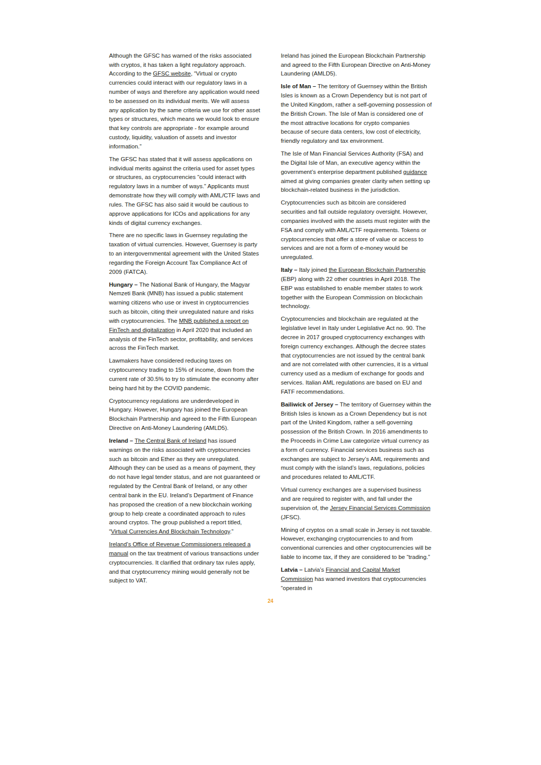Although the GFSC has warned of the risks associated with cryptos, it has taken a light regulatory approach. According to the GFSC website, “Virtual or crypto currencies could interact with our regulatory laws in a number of ways and therefore any application would need to be assessed on its individual merits. We will assess any application by the same criteria we use for other asset types or structures, which means we would look to ensure that key controls are appropriate - for example around custody, liquidity, valuation of assets and investor information.”
The GFSC has stated that it will assess applications on individual merits against the criteria used for asset types or structures, as cryptocurrencies “could interact with regulatory laws in a number of ways.” Applicants must demonstrate how they will comply with AML/CTF laws and rules. The GFSC has also said it would be cautious to approve applications for ICOs and applications for any kinds of digital currency exchanges.
There are no specific laws in Guernsey regulating the taxation of virtual currencies. However, Guernsey is party to an intergovernmental agreement with the United States regarding the Foreign Account Tax Compliance Act of 2009 (FATCA).
Hungary – The National Bank of Hungary, the Magyar Nemzeti Bank (MNB) has issued a public statement warning citizens who use or invest in cryptocurrencies such as bitcoin, citing their unregulated nature and risks with cryptocurrencies. The MNB published a report on FinTech and digitalization in April 2020 that included an analysis of the FinTech sector, profitability, and services across the FinTech market.
Lawmakers have considered reducing taxes on cryptocurrency trading to 15% of income, down from the current rate of 30.5% to try to stimulate the economy after being hard hit by the COVID pandemic.
Cryptocurrency regulations are underdeveloped in Hungary. However, Hungary has joined the European Blockchain Partnership and agreed to the Fifth European Directive on Anti-Money Laundering (AMLD5).
Ireland – The Central Bank of Ireland has issued warnings on the risks associated with cryptocurrencies such as bitcoin and Ether as they are unregulated. Although they can be used as a means of payment, they do not have legal tender status, and are not guaranteed or regulated by the Central Bank of Ireland, or any other central bank in the EU. Ireland’s Department of Finance has proposed the creation of a new blockchain working group to help create a coordinated approach to rules around cryptos. The group published a report titled, “Virtual Currencies And Blockchain Technology.”
Ireland’s Office of Revenue Commissioners released a manual on the tax treatment of various transactions under cryptocurrencies. It clarified that ordinary tax rules apply, and that cryptocurrency mining would generally not be subject to VAT.
Ireland has joined the European Blockchain Partnership and agreed to the Fifth European Directive on Anti-Money Laundering (AMLD5).
Isle of Man – The territory of Guernsey within the British Isles is known as a Crown Dependency but is not part of the United Kingdom, rather a self-governing possession of the British Crown. The Isle of Man is considered one of the most attractive locations for crypto companies because of secure data centers, low cost of electricity, friendly regulatory and tax environment.
The Isle of Man Financial Services Authority (FSA) and the Digital Isle of Man, an executive agency within the government’s enterprise department published guidance aimed at giving companies greater clarity when setting up blockchain-related business in the jurisdiction.
Cryptocurrencies such as bitcoin are considered securities and fall outside regulatory oversight. However, companies involved with the assets must register with the FSA and comply with AML/CTF requirements. Tokens or cryptocurrencies that offer a store of value or access to services and are not a form of e-money would be unregulated.
Italy – Italy joined the European Blockchain Partnership (EBP) along with 22 other countries in April 2018. The EBP was established to enable member states to work together with the European Commission on blockchain technology.
Cryptocurrencies and blockchain are regulated at the legislative level in Italy under Legislative Act no. 90. The decree in 2017 grouped cryptocurrency exchanges with foreign currency exchanges. Although the decree states that cryptocurrencies are not issued by the central bank and are not correlated with other currencies, it is a virtual currency used as a medium of exchange for goods and services. Italian AML regulations are based on EU and FATF recommendations.
Bailiwick of Jersey – The territory of Guernsey within the British Isles is known as a Crown Dependency but is not part of the United Kingdom, rather a self-governing possession of the British Crown. In 2016 amendments to the Proceeds in Crime Law categorize virtual currency as a form of currency. Financial services business such as exchanges are subject to Jersey’s AML requirements and must comply with the island’s laws, regulations, policies and procedures related to AML/CTF.
Virtual currency exchanges are a supervised business and are required to register with, and fall under the supervision of, the Jersey Financial Services Commission (JFSC).
Mining of cryptos on a small scale in Jersey is not taxable. However, exchanging cryptocurrencies to and from conventional currencies and other cryptocurrencies will be liable to income tax, if they are considered to be “trading.”
Latvia – Latvia’s Financial and Capital Market Commission has warned investors that cryptocurrencies “operated in
24